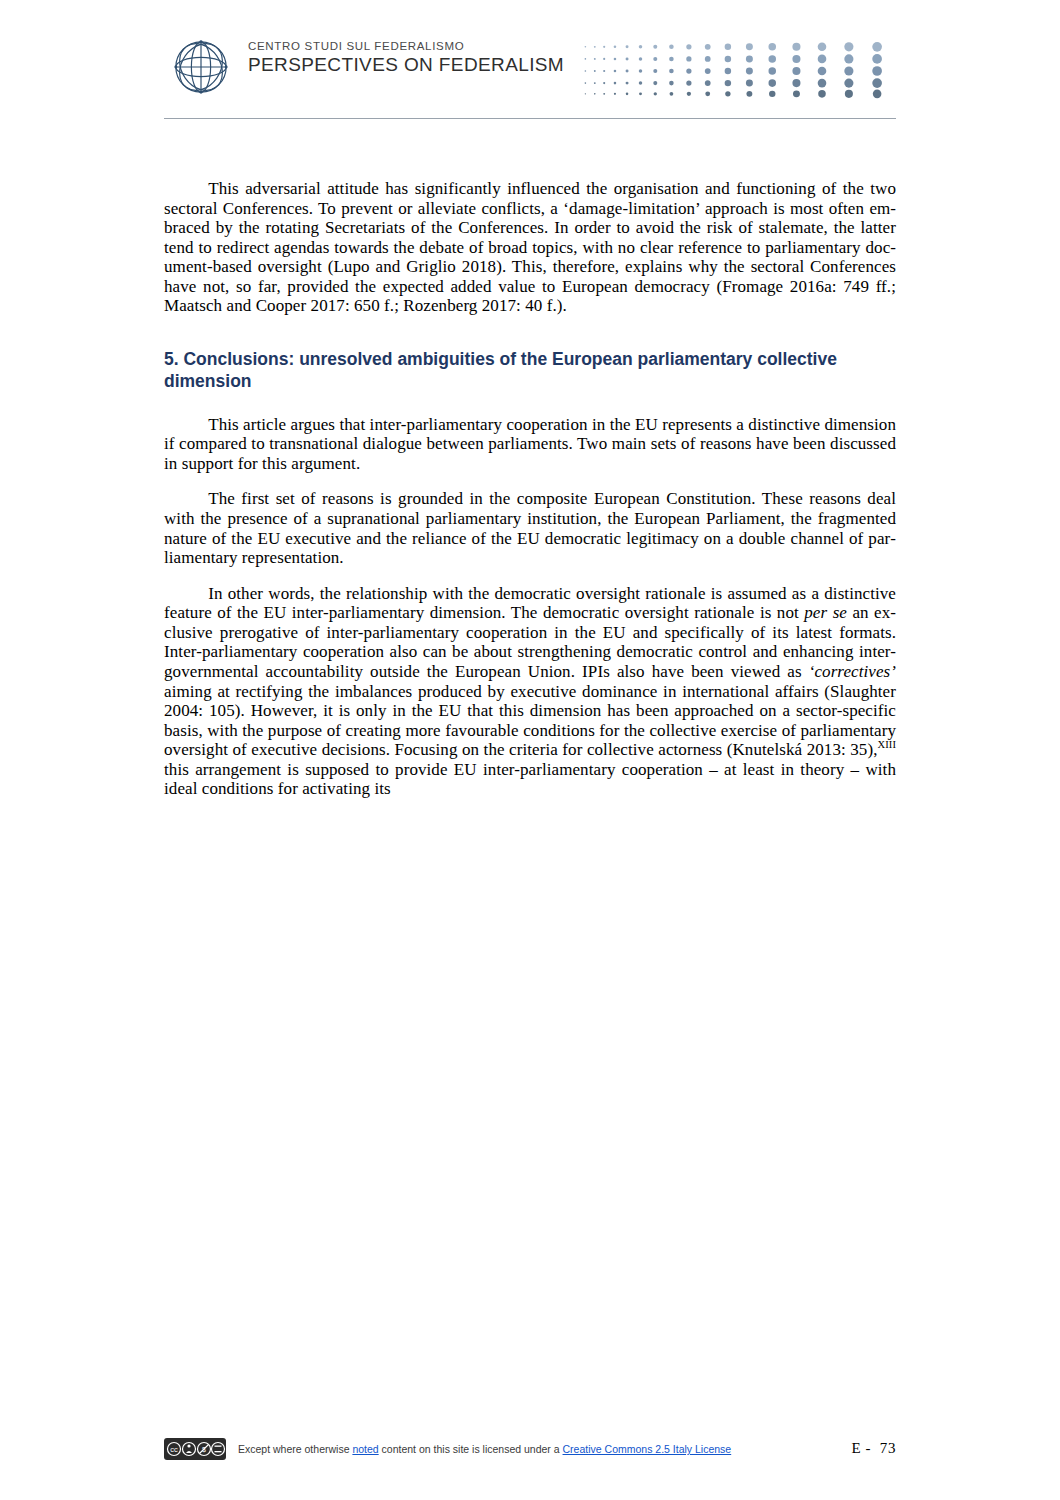CENTRO STUDI SUL FEDERALISMO
PERSPECTIVES ON FEDERALISM
This adversarial attitude has significantly influenced the organisation and functioning of the two sectoral Conferences. To prevent or alleviate conflicts, a ‘damage-limitation’ approach is most often embraced by the rotating Secretariats of the Conferences. In order to avoid the risk of stalemate, the latter tend to redirect agendas towards the debate of broad topics, with no clear reference to parliamentary document-based oversight (Lupo and Griglio 2018). This, therefore, explains why the sectoral Conferences have not, so far, provided the expected added value to European democracy (Fromage 2016a: 749 ff.; Maatsch and Cooper 2017: 650 f.; Rozenberg 2017: 40 f.).
5. Conclusions: unresolved ambiguities of the European parliamentary collective dimension
This article argues that inter-parliamentary cooperation in the EU represents a distinctive dimension if compared to transnational dialogue between parliaments. Two main sets of reasons have been discussed in support for this argument.
The first set of reasons is grounded in the composite European Constitution. These reasons deal with the presence of a supranational parliamentary institution, the European Parliament, the fragmented nature of the EU executive and the reliance of the EU democratic legitimacy on a double channel of parliamentary representation.
In other words, the relationship with the democratic oversight rationale is assumed as a distinctive feature of the EU inter-parliamentary dimension. The democratic oversight rationale is not per se an exclusive prerogative of inter-parliamentary cooperation in the EU and specifically of its latest formats. Inter-parliamentary cooperation also can be about strengthening democratic control and enhancing inter-governmental accountability outside the European Union. IPIs also have been viewed as ‘correctives’ aiming at rectifying the imbalances produced by executive dominance in international affairs (Slaughter 2004: 105). However, it is only in the EU that this dimension has been approached on a sector-specific basis, with the purpose of creating more favourable conditions for the collective exercise of parliamentary oversight of executive decisions. Focusing on the criteria for collective actorness (Knutelská 2013: 35),XIII this arrangement is supposed to provide EU inter-parliamentary cooperation – at least in theory – with ideal conditions for activating its
cc $
Except where otherwise noted content on this site is licensed under a Creative Commons 2.5 Italy License
E - 73